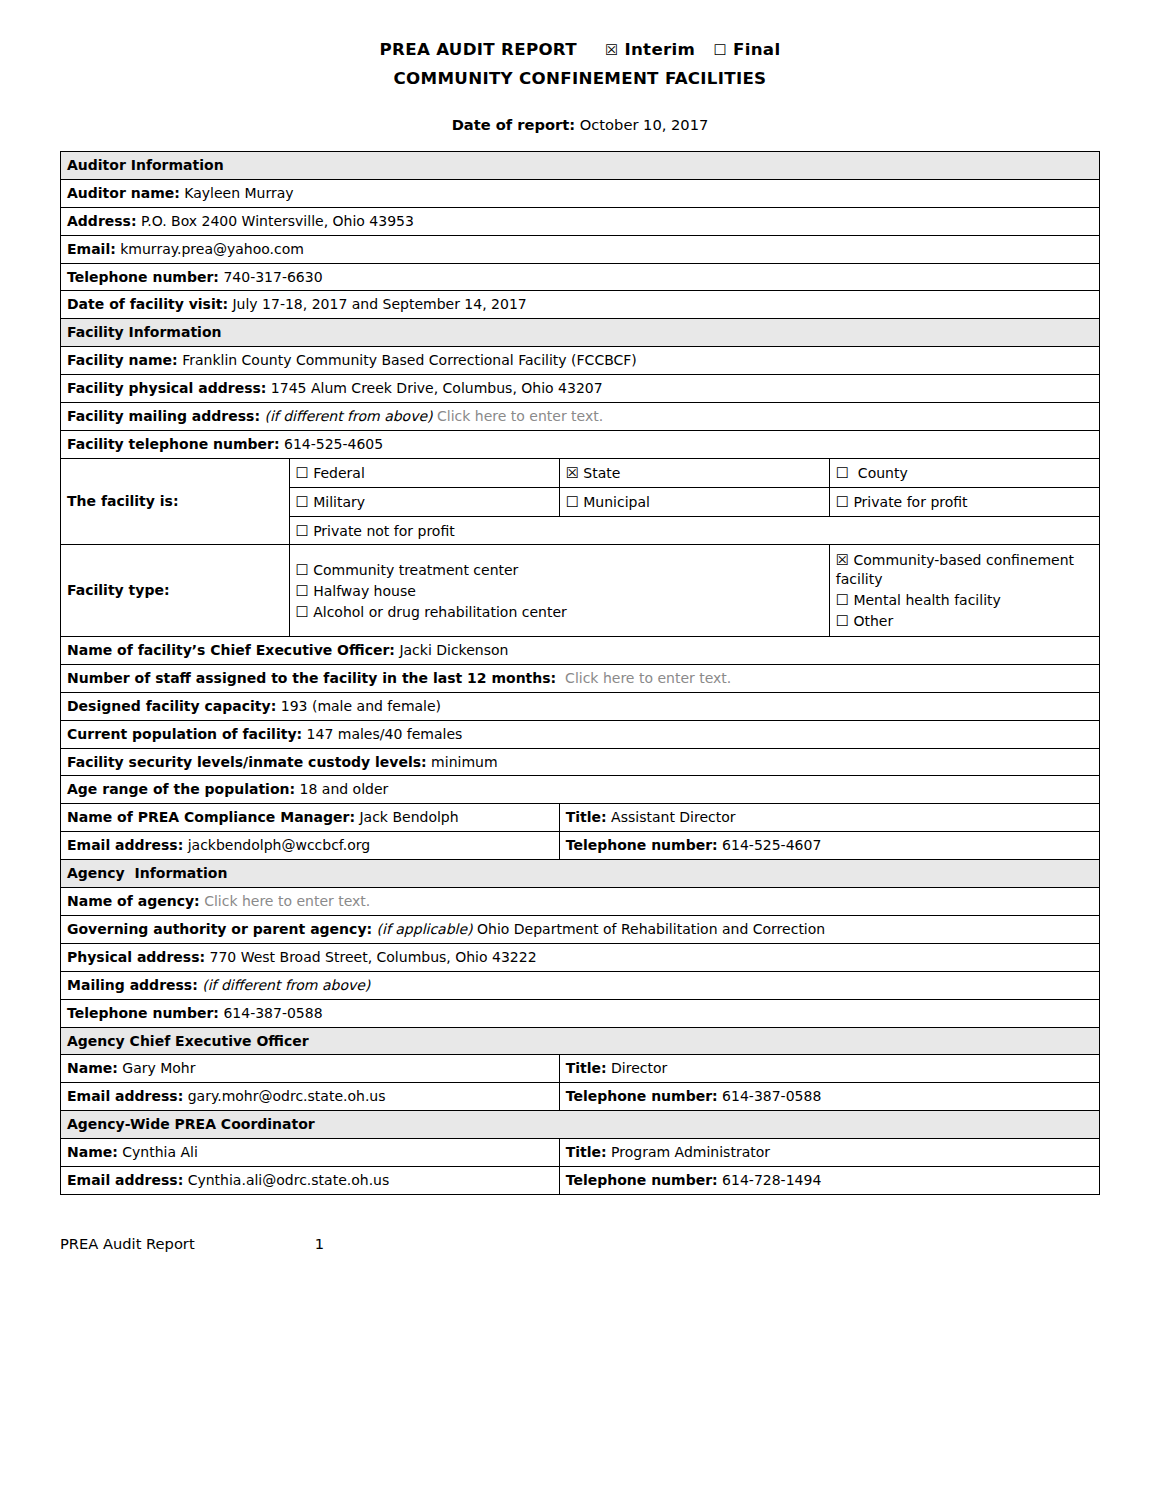PREA AUDIT REPORT ☒ Interim ☐ Final
COMMUNITY CONFINEMENT FACILITIES
Date of report: October 10, 2017
| Auditor Information |
| Auditor name: Kayleen Murray |
| Address: P.O. Box 2400 Wintersville, Ohio 43953 |
| Email: kmurray.prea@yahoo.com |
| Telephone number: 740-317-6630 |
| Date of facility visit: July 17-18, 2017 and September 14, 2017 |
| Facility Information |
| Facility name: Franklin County Community Based Correctional Facility (FCCBCF) |
| Facility physical address: 1745 Alum Creek Drive, Columbus, Ohio 43207 |
| Facility mailing address: (if different from above) Click here to enter text. |
| Facility telephone number: 614-525-4605 |
| The facility is: | ☐ Federal | ☒ State | ☐ County |
| ☐ Military | ☐ Municipal | ☐ Private for profit |
| ☐ Private not for profit |
| Facility type: | ☐ Community treatment center ☐ Halfway house ☐ Alcohol or drug rehabilitation center | ☒ Community-based confinement facility ☐ Mental health facility ☐ Other |
| Name of facility’s Chief Executive Officer: Jacki Dickenson |
| Number of staff assigned to the facility in the last 12 months: Click here to enter text. |
| Designed facility capacity: 193 (male and female) |
| Current population of facility: 147 males/40 females |
| Facility security levels/inmate custody levels: minimum |
| Age range of the population: 18 and older |
| Name of PREA Compliance Manager: Jack Bendolph | Title: Assistant Director |
| Email address: jackbendolph@wccbcf.org | Telephone number: 614-525-4607 |
| Agency Information |
| Name of agency: Click here to enter text. |
| Governing authority or parent agency: (if applicable) Ohio Department of Rehabilitation and Correction |
| Physical address: 770 West Broad Street, Columbus, Ohio 43222 |
| Mailing address: (if different from above) |
| Telephone number: 614-387-0588 |
| Agency Chief Executive Officer |
| Name: Gary Mohr | Title: Director |
| Email address: gary.mohr@odrc.state.oh.us | Telephone number: 614-387-0588 |
| Agency-Wide PREA Coordinator |
| Name: Cynthia Ali | Title: Program Administrator |
| Email address: Cynthia.ali@odrc.state.oh.us | Telephone number: 614-728-1494 |
PREA Audit Report 1